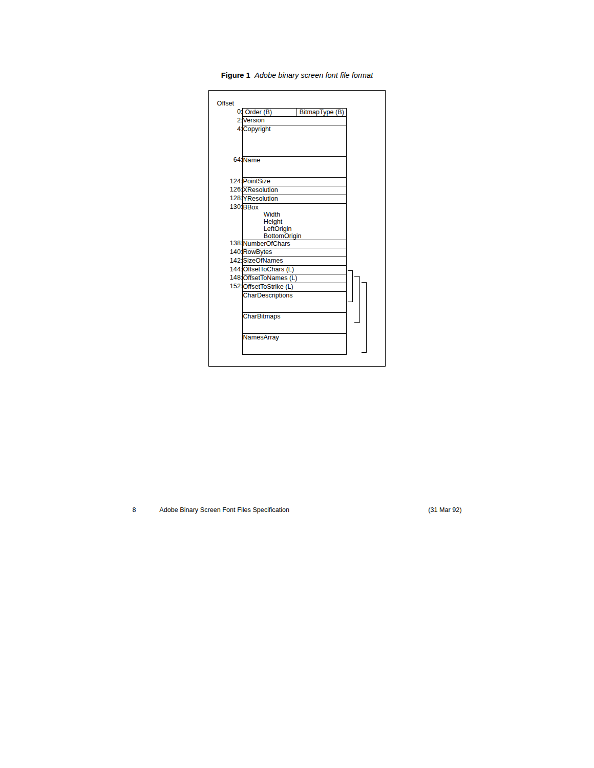Figure 1 Adobe binary screen font file format
Offset
| 0: | Order (B) BitmapType (B) | |
| 2: | Version | |
| 4: | Copyright | |
| 64: | Name | |
| 124: | PointSize | |
| 126: | XResolution | |
| 128: | YResolution | |
| 130: | BBox Width Height LeftOrigin BottomOrigin | |
| 138: | NumberOfChars | |
| 140: | RowBytes | |
| 142: | SizeOfNames | |
| 144: | OffsetToChars (L) | |
| 148: | OffsetToNames (L) |
| 152: | OffsetToStrike (L) |
| | CharDescriptions |
| | CharBitmaps |
| | NamesArray |
8 Adobe Binary Screen Font Files Specification
(31 Mar 92)